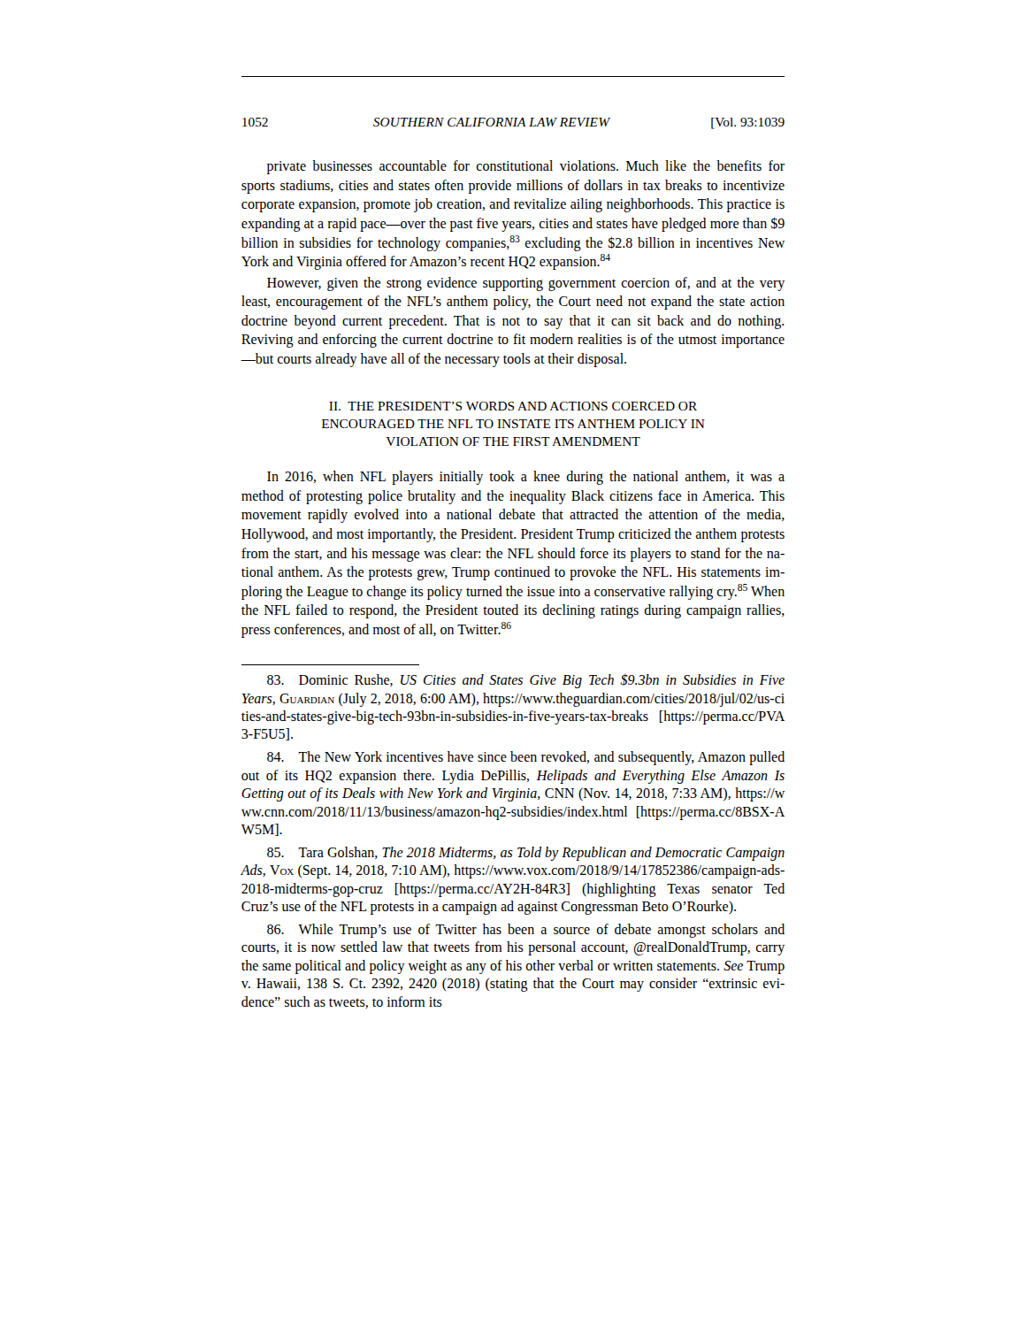1052
SOUTHERN CALIFORNIA LAW REVIEW
[Vol. 93:1039
private businesses accountable for constitutional violations. Much like the benefits for sports stadiums, cities and states often provide millions of dollars in tax breaks to incentivize corporate expansion, promote job creation, and revitalize ailing neighborhoods. This practice is expanding at a rapid pace—over the past five years, cities and states have pledged more than $9 billion in subsidies for technology companies,83 excluding the $2.8 billion in incentives New York and Virginia offered for Amazon’s recent HQ2 expansion.84
However, given the strong evidence supporting government coercion of, and at the very least, encouragement of the NFL’s anthem policy, the Court need not expand the state action doctrine beyond current precedent. That is not to say that it can sit back and do nothing. Reviving and enforcing the current doctrine to fit modern realities is of the utmost importance—but courts already have all of the necessary tools at their disposal.
II. THE PRESIDENT’S WORDS AND ACTIONS COERCED OR ENCOURAGED THE NFL TO INSTATE ITS ANTHEM POLICY IN VIOLATION OF THE FIRST AMENDMENT
In 2016, when NFL players initially took a knee during the national anthem, it was a method of protesting police brutality and the inequality Black citizens face in America. This movement rapidly evolved into a national debate that attracted the attention of the media, Hollywood, and most importantly, the President. President Trump criticized the anthem protests from the start, and his message was clear: the NFL should force its players to stand for the national anthem. As the protests grew, Trump continued to provoke the NFL. His statements imploring the League to change its policy turned the issue into a conservative rallying cry.85 When the NFL failed to respond, the President touted its declining ratings during campaign rallies, press conferences, and most of all, on Twitter.86
83. Dominic Rushe, US Cities and States Give Big Tech $9.3bn in Subsidies in Five Years, Guardian (July 2, 2018, 6:00 AM), https://www.theguardian.com/cities/2018/jul/02/us-cities-and-states-give-big-tech-93bn-in-subsidies-in-five-years-tax-breaks [https://perma.cc/PVA3-F5U5].
84. The New York incentives have since been revoked, and subsequently, Amazon pulled out of its HQ2 expansion there. Lydia DePillis, Helipads and Everything Else Amazon Is Getting out of its Deals with New York and Virginia, CNN (Nov. 14, 2018, 7:33 AM), https://www.cnn.com/2018/11/13/business/amazon-hq2-subsidies/index.html [https://perma.cc/8BSX-AW5M].
85. Tara Golshan, The 2018 Midterms, as Told by Republican and Democratic Campaign Ads, Vox (Sept. 14, 2018, 7:10 AM), https://www.vox.com/2018/9/14/17852386/campaign-ads-2018-midterms-gop-cruz [https://perma.cc/AY2H-84R3] (highlighting Texas senator Ted Cruz’s use of the NFL protests in a campaign ad against Congressman Beto O’Rourke).
86. While Trump’s use of Twitter has been a source of debate amongst scholars and courts, it is now settled law that tweets from his personal account, @realDonaldTrump, carry the same political and policy weight as any of his other verbal or written statements. See Trump v. Hawaii, 138 S. Ct. 2392, 2420 (2018) (stating that the Court may consider “extrinsic evidence” such as tweets, to inform its